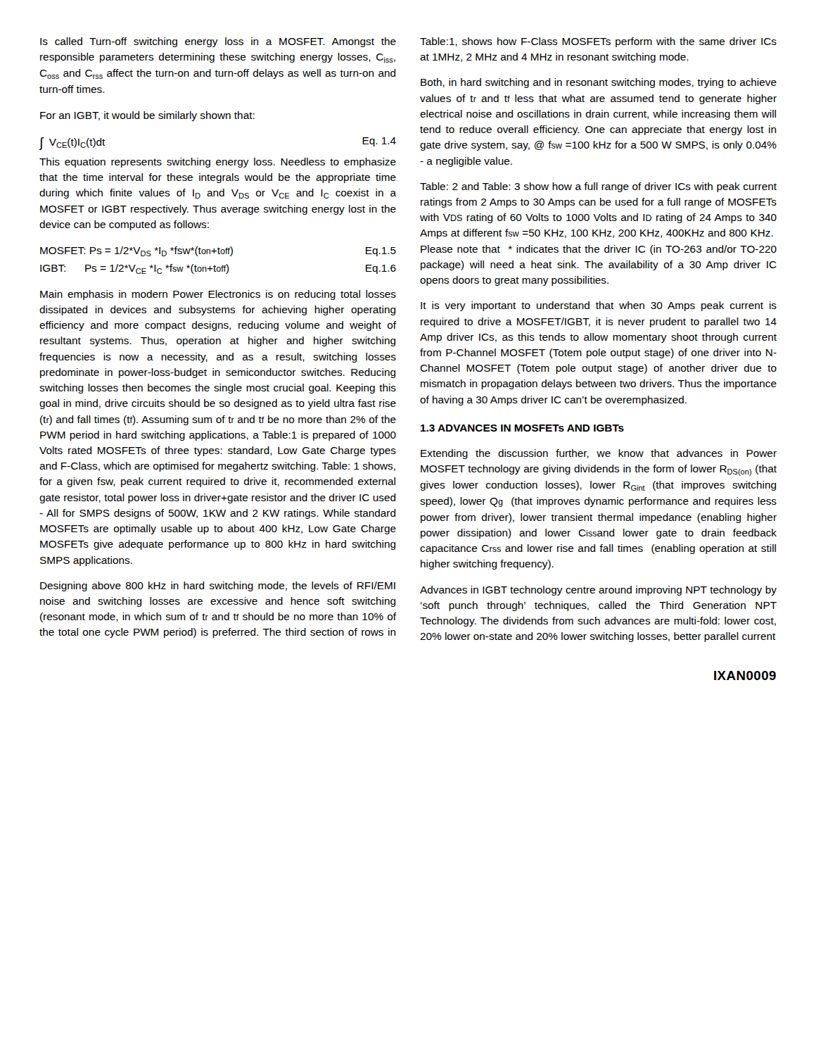Is called Turn-off switching energy loss in a MOSFET. Amongst the responsible parameters determining these switching energy losses, Ciss, Coss and Crss affect the turn-on and turn-off delays as well as turn-on and turn-off times.
For an IGBT, it would be similarly shown that:
∫ VCE(t)IC(t)dt Eq. 1.4
This equation represents switching energy loss. Needless to emphasize that the time interval for these integrals would be the appropriate time during which finite values of ID and VDS or VCE and IC coexist in a MOSFET or IGBT respectively. Thus average switching energy lost in the device can be computed as follows:
MOSFET: Ps = 1/2*VDS *ID *fsw*(ton+toff) Eq.1.5
IGBT: Ps = 1/2*VCE *IC *fsw *(ton+toff) Eq.1.6
Main emphasis in modern Power Electronics is on reducing total losses dissipated in devices and subsystems for achieving higher operating efficiency and more compact designs, reducing volume and weight of resultant systems. Thus, operation at higher and higher switching frequencies is now a necessity, and as a result, switching losses predominate in power-loss-budget in semiconductor switches. Reducing switching losses then becomes the single most crucial goal. Keeping this goal in mind, drive circuits should be so designed as to yield ultra fast rise (tr) and fall times (tf). Assuming sum of tr and tf be no more than 2% of the PWM period in hard switching applications, a Table:1 is prepared of 1000 Volts rated MOSFETs of three types: standard, Low Gate Charge types and F-Class, which are optimised for megahertz switching. Table: 1 shows, for a given fsw, peak current required to drive it, recommended external gate resistor, total power loss in driver+gate resistor and the driver IC used - All for SMPS designs of 500W, 1KW and 2 KW ratings. While standard MOSFETs are optimally usable up to about 400 kHz, Low Gate Charge MOSFETs give adequate performance up to 800 kHz in hard switching SMPS applications.
Designing above 800 kHz in hard switching mode, the levels of RFI/EMI noise and switching losses are excessive and hence soft switching (resonant mode, in which sum of tr and tf should be no more than 10% of the total one cycle PWM period) is preferred. The third section of rows in Table:1, shows how F-Class MOSFETs perform with the same driver ICs at 1MHz, 2 MHz and 4 MHz in resonant switching mode.
Both, in hard switching and in resonant switching modes, trying to achieve values of tr and tf less that what are assumed tend to generate higher electrical noise and oscillations in drain current, while increasing them will tend to reduce overall efficiency. One can appreciate that energy lost in gate drive system, say, @ fsw =100 kHz for a 500 W SMPS, is only 0.04% - a negligible value.
Table: 2 and Table: 3 show how a full range of driver ICs with peak current ratings from 2 Amps to 30 Amps can be used for a full range of MOSFETs with VDS rating of 60 Volts to 1000 Volts and ID rating of 24 Amps to 340 Amps at different fsw =50 KHz, 100 KHz, 200 KHz, 400KHz and 800 KHz. Please note that * indicates that the driver IC (in TO-263 and/or TO-220 package) will need a heat sink. The availability of a 30 Amp driver IC opens doors to great many possibilities.
It is very important to understand that when 30 Amps peak current is required to drive a MOSFET/IGBT, it is never prudent to parallel two 14 Amp driver ICs, as this tends to allow momentary shoot through current from P-Channel MOSFET (Totem pole output stage) of one driver into N-Channel MOSFET (Totem pole output stage) of another driver due to mismatch in propagation delays between two drivers. Thus the importance of having a 30 Amps driver IC can’t be overemphasized.
1.3 ADVANCES IN MOSFETs AND IGBTs
Extending the discussion further, we know that advances in Power MOSFET technology are giving dividends in the form of lower RDS(on) (that gives lower conduction losses), lower RGint (that improves switching speed), lower Qg (that improves dynamic performance and requires less power from driver), lower transient thermal impedance (enabling higher power dissipation) and lower Cissand lower gate to drain feedback capacitance Crss and lower rise and fall times (enabling operation at still higher switching frequency).
Advances in IGBT technology centre around improving NPT technology by ‘soft punch through’ techniques, called the Third Generation NPT Technology. The dividends from such advances are multi-fold: lower cost, 20% lower on-state and 20% lower switching losses, better parallel current
IXAN0009